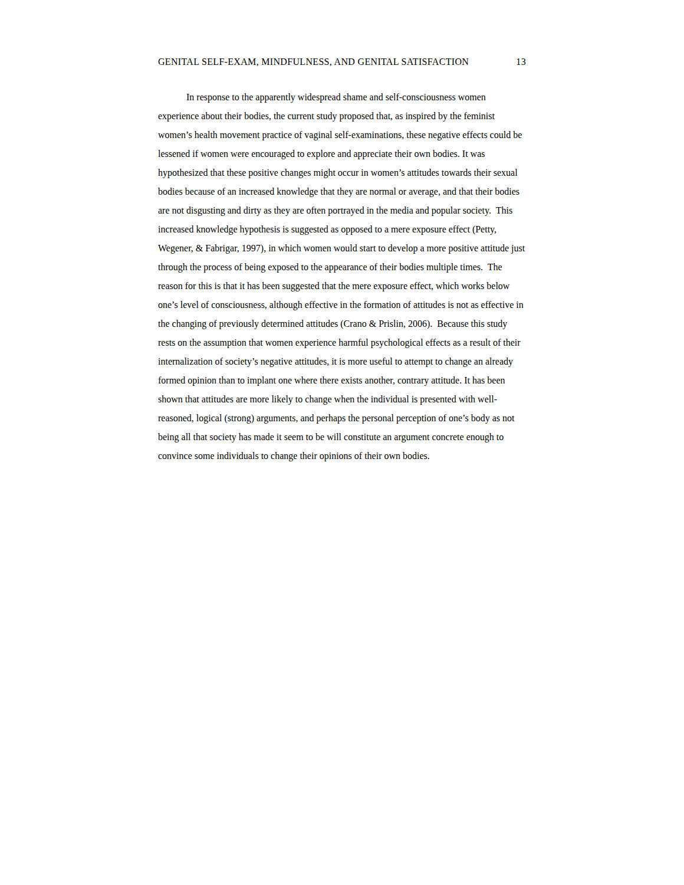Genital Self-Exam, Mindfulness, and Genital Satisfaction 13
In response to the apparently widespread shame and self-consciousness women experience about their bodies, the current study proposed that, as inspired by the feminist women’s health movement practice of vaginal self-examinations, these negative effects could be lessened if women were encouraged to explore and appreciate their own bodies. It was hypothesized that these positive changes might occur in women’s attitudes towards their sexual bodies because of an increased knowledge that they are normal or average, and that their bodies are not disgusting and dirty as they are often portrayed in the media and popular society. This increased knowledge hypothesis is suggested as opposed to a mere exposure effect (Petty, Wegener, & Fabrigar, 1997), in which women would start to develop a more positive attitude just through the process of being exposed to the appearance of their bodies multiple times. The reason for this is that it has been suggested that the mere exposure effect, which works below one’s level of consciousness, although effective in the formation of attitudes is not as effective in the changing of previously determined attitudes (Crano & Prislin, 2006). Because this study rests on the assumption that women experience harmful psychological effects as a result of their internalization of society’s negative attitudes, it is more useful to attempt to change an already formed opinion than to implant one where there exists another, contrary attitude. It has been shown that attitudes are more likely to change when the individual is presented with well-reasoned, logical (strong) arguments, and perhaps the personal perception of one’s body as not being all that society has made it seem to be will constitute an argument concrete enough to convince some individuals to change their opinions of their own bodies.